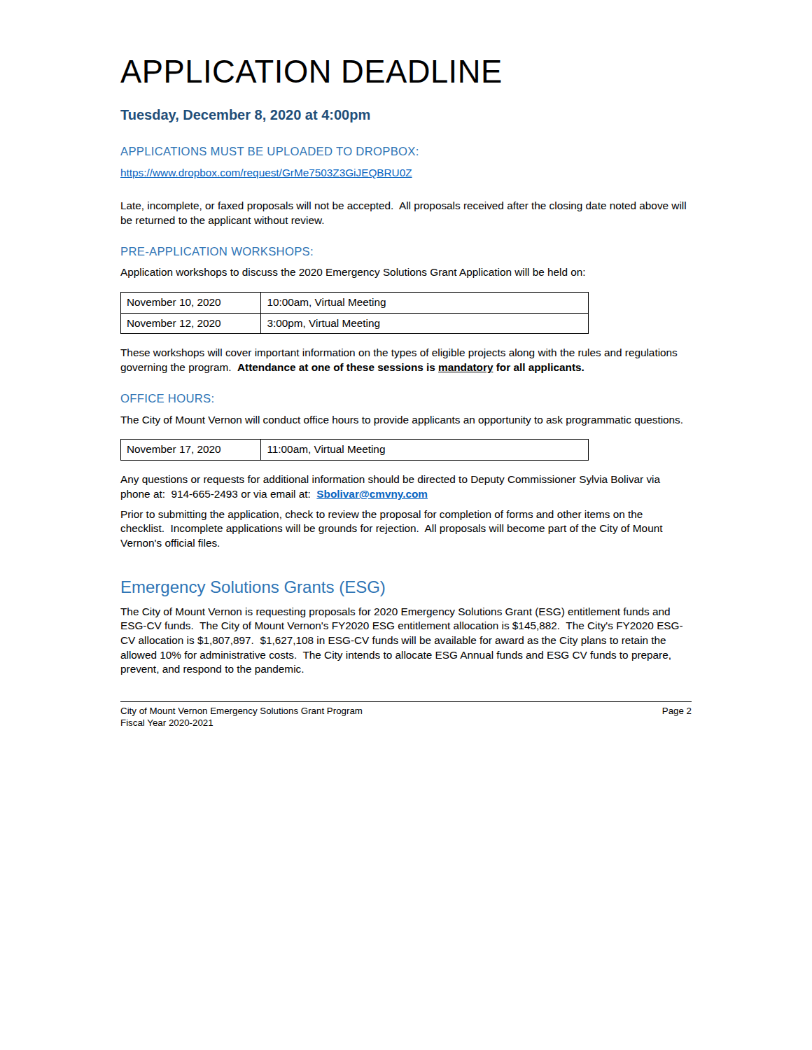APPLICATION DEADLINE
Tuesday, December 8, 2020 at 4:00pm
APPLICATIONS MUST BE UPLOADED TO DROPBOX:
https://www.dropbox.com/request/GrMe7503Z3GiJEQBRU0Z
Late, incomplete, or faxed proposals will not be accepted. All proposals received after the closing date noted above will be returned to the applicant without review.
PRE-APPLICATION WORKSHOPS:
Application workshops to discuss the 2020 Emergency Solutions Grant Application will be held on:
| November 10, 2020 | 10:00am, Virtual Meeting |
| November 12, 2020 | 3:00pm, Virtual Meeting |
These workshops will cover important information on the types of eligible projects along with the rules and regulations governing the program. Attendance at one of these sessions is mandatory for all applicants.
OFFICE HOURS:
The City of Mount Vernon will conduct office hours to provide applicants an opportunity to ask programmatic questions.
| November 17, 2020 | 11:00am, Virtual Meeting |
Any questions or requests for additional information should be directed to Deputy Commissioner Sylvia Bolivar via phone at: 914-665-2493 or via email at: Sbolivar@cmvny.com
Prior to submitting the application, check to review the proposal for completion of forms and other items on the checklist. Incomplete applications will be grounds for rejection. All proposals will become part of the City of Mount Vernon's official files.
Emergency Solutions Grants (ESG)
The City of Mount Vernon is requesting proposals for 2020 Emergency Solutions Grant (ESG) entitlement funds and ESG-CV funds. The City of Mount Vernon's FY2020 ESG entitlement allocation is $145,882. The City's FY2020 ESG-CV allocation is $1,807,897. $1,627,108 in ESG-CV funds will be available for award as the City plans to retain the allowed 10% for administrative costs. The City intends to allocate ESG Annual funds and ESG CV funds to prepare, prevent, and respond to the pandemic.
City of Mount Vernon Emergency Solutions Grant Program
Fiscal Year 2020-2021
Page 2